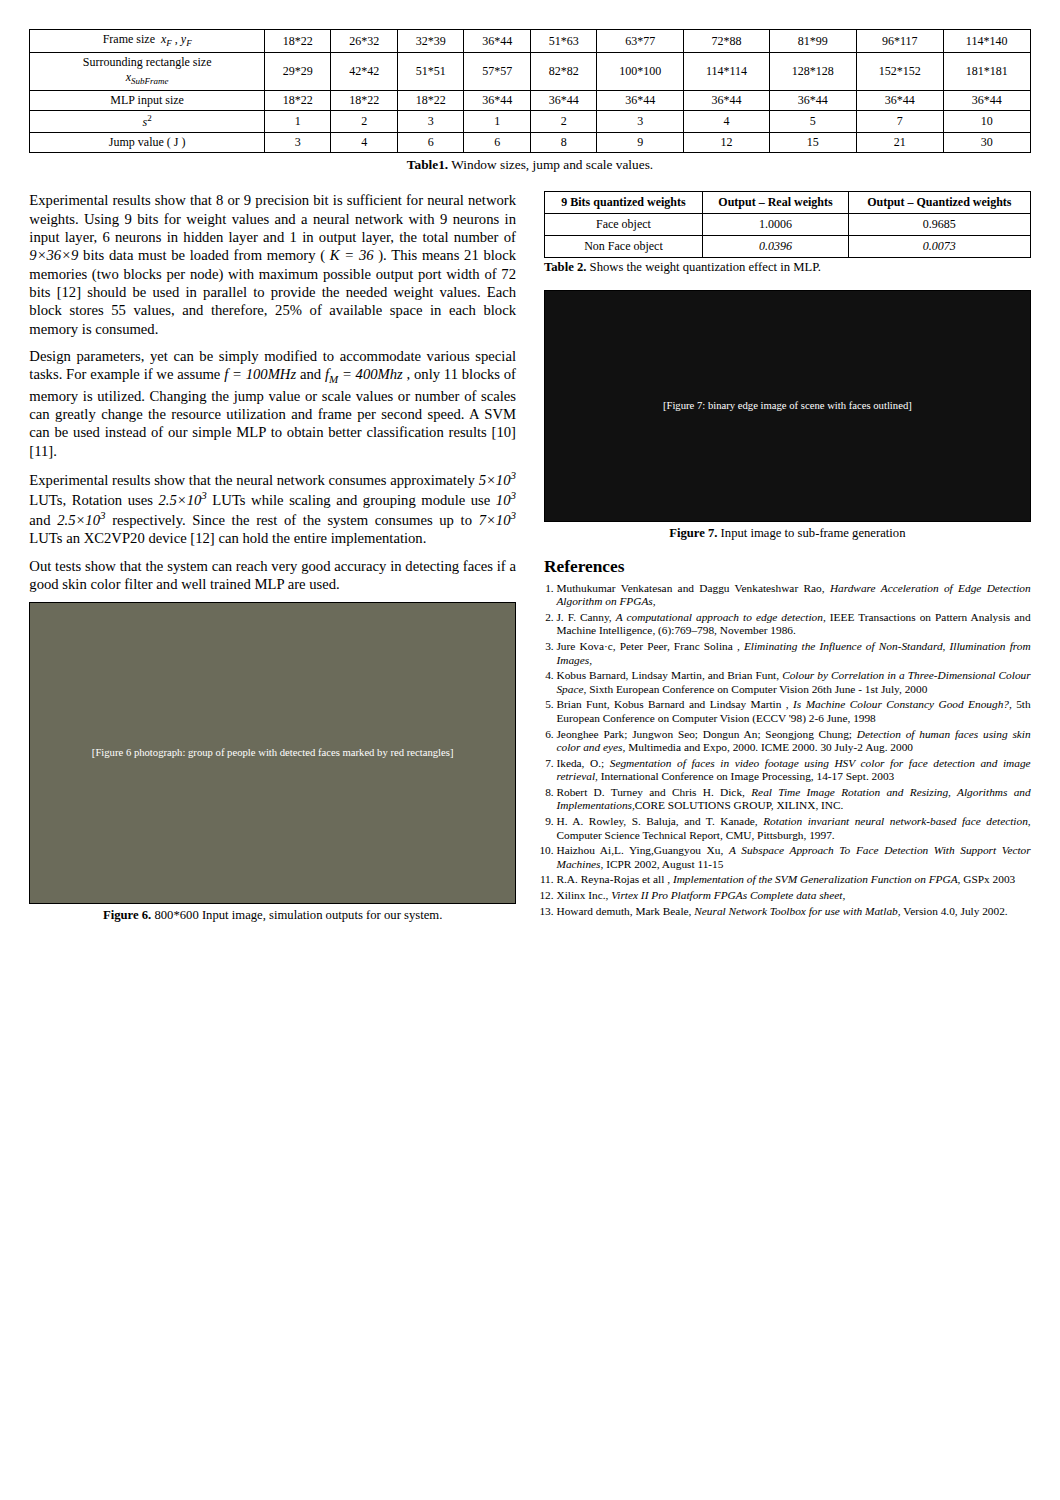| Frame size x F , y F | 18*22 | 26*32 | 32*39 | 36*44 | 51*63 | 63*77 | 72*88 | 81*99 | 96*117 | 114*140 |
| Surrounding rectangle size x SubFrame | 29*29 | 42*42 | 51*51 | 57*57 | 82*82 | 100*100 | 114*114 | 128*128 | 152*152 | 181*181 |
| MLP input size | 18*22 | 18*22 | 18*22 | 36*44 | 36*44 | 36*44 | 36*44 | 36*44 | 36*44 | 36*44 |
| s 2 | 1 | 2 | 3 | 1 | 2 | 3 | 4 | 5 | 7 | 10 |
| Jump value ( J ) | 3 | 4 | 6 | 6 | 8 | 9 | 12 | 15 | 21 | 30 |
Table1. Window sizes, jump and scale values.
Experimental results show that 8 or 9 precision bit is sufficient for neural network weights. Using 9 bits for weight values and a neural network with 9 neurons in input layer, 6 neurons in hidden layer and 1 in output layer, the total number of 9×36×9 bits data must be loaded from memory ( K = 36 ). This means 21 block memories (two blocks per node) with maximum possible output port width of 72 bits [12] should be used in parallel to provide the needed weight values. Each block stores 55 values, and therefore, 25% of available space in each block memory is consumed.
Design parameters, yet can be simply modified to accommodate various special tasks. For example if we assume f = 100MHz and fM = 400Mhz , only 11 blocks of memory is utilized. Changing the jump value or scale values or number of scales can greatly change the resource utilization and frame per second speed. A SVM can be used instead of our simple MLP to obtain better classification results [10] [11].
Experimental results show that the neural network consumes approximately 5×103 LUTs, Rotation uses 2.5×103 LUTs while scaling and grouping module use 103 and 2.5×103 respectively. Since the rest of the system consumes up to 7×103 LUTs an XC2VP20 device [12] can hold the entire implementation.
Out tests show that the system can reach very good accuracy in detecting faces if a good skin color filter and well trained MLP are used.
[Figure 6 photograph: group of people with detected faces marked by red rectangles]
Figure 6. 800*600 Input image, simulation outputs for our system.
| 9 Bits quantized weights | Output – Real weights | Output – Quantized weights |
| --- | --- | --- |
| Face object | 1.0006 | 0.9685 |
| Non Face object | 0.0396 | 0.0073 |
Table 2. Shows the weight quantization effect in MLP.
[Figure 7: binary edge image of scene with faces outlined]
Figure 7. Input image to sub-frame generation
References
Muthukumar Venkatesan and Daggu Venkateshwar Rao, Hardware Acceleration of Edge Detection Algorithm on FPGAs,
J. F. Canny, A computational approach to edge detection, IEEE Transactions on Pattern Analysis and Machine Intelligence, (6):769–798, November 1986.
Jure Kova·c, Peter Peer, Franc Solina , Eliminating the Influence of Non-Standard, Illumination from Images,
Kobus Barnard, Lindsay Martin, and Brian Funt, Colour by Correlation in a Three-Dimensional Colour Space, Sixth European Conference on Computer Vision 26th June - 1st July, 2000
Brian Funt, Kobus Barnard and Lindsay Martin , Is Machine Colour Constancy Good Enough?, 5th European Conference on Computer Vision (ECCV '98) 2-6 June, 1998
Jeonghee Park; Jungwon Seo; Dongun An; Seongjong Chung; Detection of human faces using skin color and eyes, Multimedia and Expo, 2000. ICME 2000. 30 July-2 Aug. 2000
Ikeda, O.; Segmentation of faces in video footage using HSV color for face detection and image retrieval, International Conference on Image Processing, 14-17 Sept. 2003
Robert D. Turney and Chris H. Dick, Real Time Image Rotation and Resizing, Algorithms and Implementations, CORE SOLUTIONS GROUP, XILINX, INC.
H. A. Rowley, S. Baluja, and T. Kanade, Rotation invariant neural network-based face detection, Computer Science Technical Report, CMU, Pittsburgh, 1997.
Haizhou Ai,L. Ying,Guangyou Xu, A Subspace Approach To Face Detection With Support Vector Machines, ICPR 2002, August 11-15
R.A. Reyna-Rojas et all , Implementation of the SVM Generalization Function on FPGA, GSPx 2003
Xilinx Inc., Virtex II Pro Platform FPGAs Complete data sheet,
Howard demuth, Mark Beale, Neural Network Toolbox for use with Matlab, Version 4.0, July 2002.